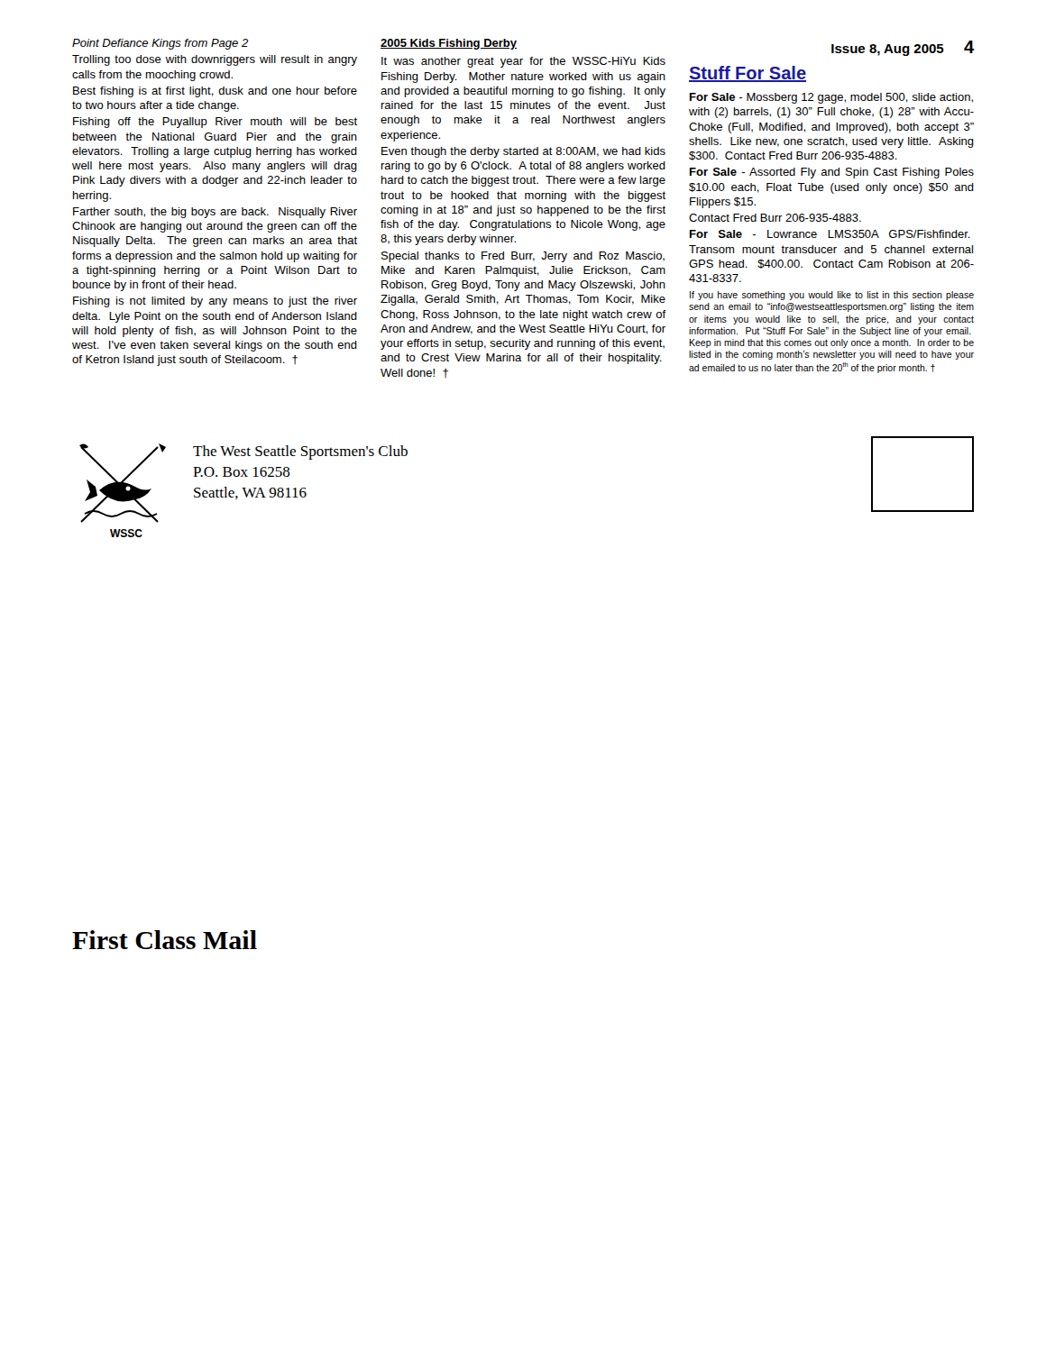Point Defiance Kings from Page 2
Trolling too dose with downriggers will result in angry calls from the mooching crowd.
Best fishing is at first light, dusk and one hour before to two hours after a tide change.
Fishing off the Puyallup River mouth will be best between the National Guard Pier and the grain elevators. Trolling a large cutplug herring has worked well here most years. Also many anglers will drag Pink Lady divers with a dodger and 22-inch leader to herring.
Farther south, the big boys are back. Nisqually River Chinook are hanging out around the green can off the Nisqually Delta. The green can marks an area that forms a depression and the salmon hold up waiting for a tight-spinning herring or a Point Wilson Dart to bounce by in front of their head.
Fishing is not limited by any means to just the river delta. Lyle Point on the south end of Anderson Island will hold plenty of fish, as will Johnson Point to the west. I've even taken several kings on the south end of Ketron Island just south of Steilacoom. †
2005 Kids Fishing Derby
It was another great year for the WSSC-HiYu Kids Fishing Derby. Mother nature worked with us again and provided a beautiful morning to go fishing. It only rained for the last 15 minutes of the event. Just enough to make it a real Northwest anglers experience.
Even though the derby started at 8:00AM, we had kids raring to go by 6 O'clock. A total of 88 anglers worked hard to catch the biggest trout. There were a few large trout to be hooked that morning with the biggest coming in at 18” and just so happened to be the first fish of the day. Congratulations to Nicole Wong, age 8, this years derby winner.
Special thanks to Fred Burr, Jerry and Roz Mascio, Mike and Karen Palmquist, Julie Erickson, Cam Robison, Greg Boyd, Tony and Macy Olszewski, John Zigalla, Gerald Smith, Art Thomas, Tom Kocir, Mike Chong, Ross Johnson, to the late night watch crew of Aron and Andrew, and the West Seattle HiYu Court, for your efforts in setup, security and running of this event, and to Crest View Marina for all of their hospitality. Well done! †
Issue 8, Aug 2005 4
Stuff For Sale
For Sale - Mossberg 12 gage, model 500, slide action, with (2) barrels, (1) 30” Full choke, (1) 28” with Accu-Choke (Full, Modified, and Improved), both accept 3” shells. Like new, one scratch, used very little. Asking $300. Contact Fred Burr 206-935-4883.
For Sale - Assorted Fly and Spin Cast Fishing Poles $10.00 each, Float Tube (used only once) $50 and Flippers $15.
Contact Fred Burr 206-935-4883.
For Sale - Lowrance LMS350A GPS/Fishfinder. Transom mount transducer and 5 channel external GPS head. $400.00. Contact Cam Robison at 206-431-8337.
If you have something you would like to list in this section please send an email to “info@westseattlesportsmen.org” listing the item or items you would like to sell, the price, and your contact information. Put “Stuff For Sale” in the Subject line of your email. Keep in mind that this comes out only once a month. In order to be listed in the coming month’s newsletter you will need to have your ad emailed to us no later than the 20th of the prior month. †
WSSC
The West Seattle Sportsmen's Club
P.O. Box 16258
Seattle, WA 98116
First Class Mail